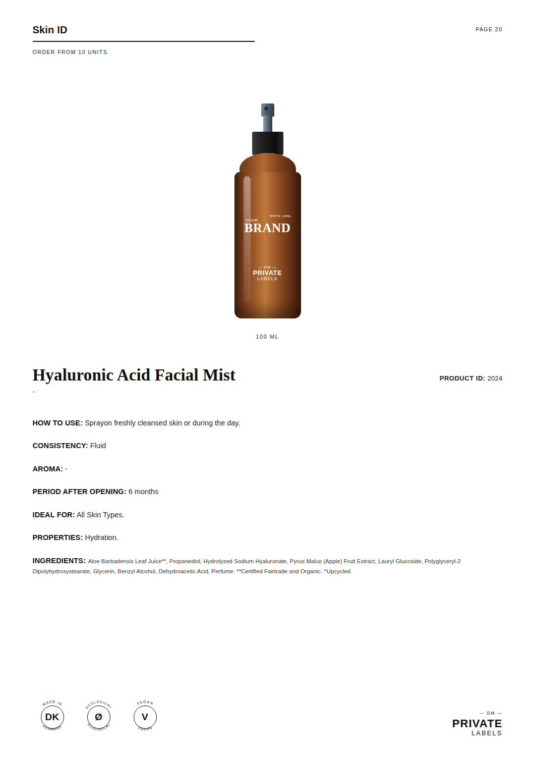Skin ID
Order from 10 units
Page 20
YOUR BRAND WHITE LABEL
— DM —
PRIVATELABELS
100 ML
Hyaluronic Acid Facial Mist
PRODUCT ID: 2024
-
HOW TO USE: Sprayon freshly cleansed skin or during the day.
CONSISTENCY: Fluid
AROMA: -
PERIOD AFTER OPENING: 6 months
IDEAL FOR: All Skin Types.
PROPERTIES: Hydration.
INGREDIENTS: Aloe Barbadensis Leaf Juice**, Propanediol, Hydrolyzed Sodium Hyaluronate, Pyrus Malus (Apple) Fruit Extract, Lauryl Glucoside, Polyglyceryl-2 Dipolyhydroxystearate, Glycerin, Benzyl Alcohol, Dehydroacetic Acid, Perfume. **Certified Fairtrade and Organic. ^Upcycled.
MADE IN DENMARK
DK
ECOLOGICAL ECOLOGICAL
Ø
VEGAN VEGAN
V
— DM —
PRIVATE
LABELS